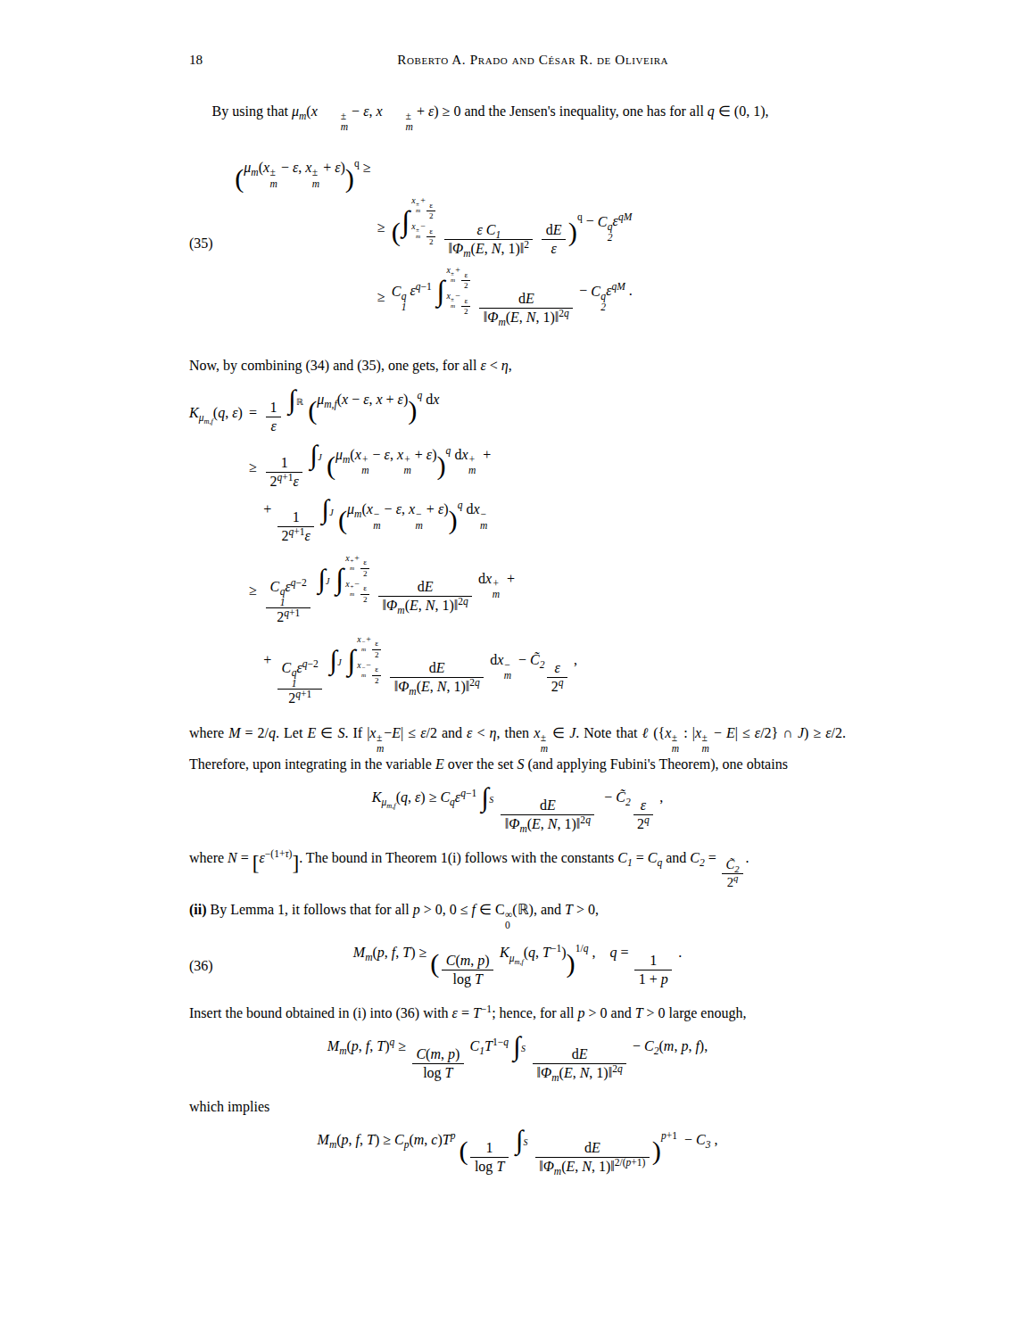18 Roberto A. Prado and César R. de Oliveira
By using that μm(x±m − ε, x±m + ε) ≥ 0 and the Jensen's inequality, one has for all q ∈ (0, 1),
(35)
(μm(x±m − ε, x±m + ε))q ≥
≥
(x±m+ε 2∫x±m−ε 2 ε C1 Φm(E, N, 1)2 dE ε)q − Cq 2 εqM
≥
Cq 1 εq−1 x±m+ε 2∫x±m−ε 2 dE Φm(E, N, 1)2q − Cq 2 εqM .
Now, by combining (34) and (35), one gets, for all ε < η,
Kμm,f(q, ε)
=
1 ε ∫ℝ (μm,f(x − ε, x + ε))q dx
≥
12q+1ε ∫J (μm(x+m − ε, x+m + ε))q dx+m +
+ 12q+1ε ∫J (μm(x−m − ε, x−m + ε))q dx−m
≥
Cq 1 εq−22q+1 ∫J x+m+ε 2∫x+m−ε 2 dE Φm(E, N, 1)2q dx+m +
+ Cq 1 εq−22q+1 ∫J x−m+ε 2∫x−m−ε 2 dE Φm(E, N, 1)2q dx−m − C̃2 ε 2q ,
where M = 2/q. Let E ∈ S. If |x±m−E| ≤ ε/2 and ε < η, then x±m ∈ J. Note that ℓ ({x±m : |x±m − E| ≤ ε/2} ∩ J) ≥ ε/2. Therefore, upon integrating in the variable E over the set S (and applying Fubini's Theorem), one obtains
Kμm,f(q, ε) ≥ Cq εq−1 ∫S dE Φm(E, N, 1)2q − C̃2 ε 2q ,
where N = [ε−(1+τ)]. The bound in Theorem 1(i) follows with the constants C1 = Cq and C2 = C̃22q.
(ii) By Lemma 1, it follows that for all p > 0, 0 ≤ f ∈ C∞0(ℝ), and T > 0,
(36)
Mm(p, f, T) ≥ (C(m, p) log T Kμm,f(q, T−1))1/q , q = 11 + p .
Insert the bound obtained in (i) into (36) with ε = T−1; hence, for all p > 0 and T > 0 large enough,
Mm(p, f, T)q ≥ C(m, p) log T C1 T1−q ∫S dE Φm(E, N, 1)2q − C2(m, p, f),
which implies
Mm(p, f, T) ≥ Cp(m, c)Tp (1 log T ∫S dE Φm(E, N, 1)2/(p+1))p+1 − C3 ,